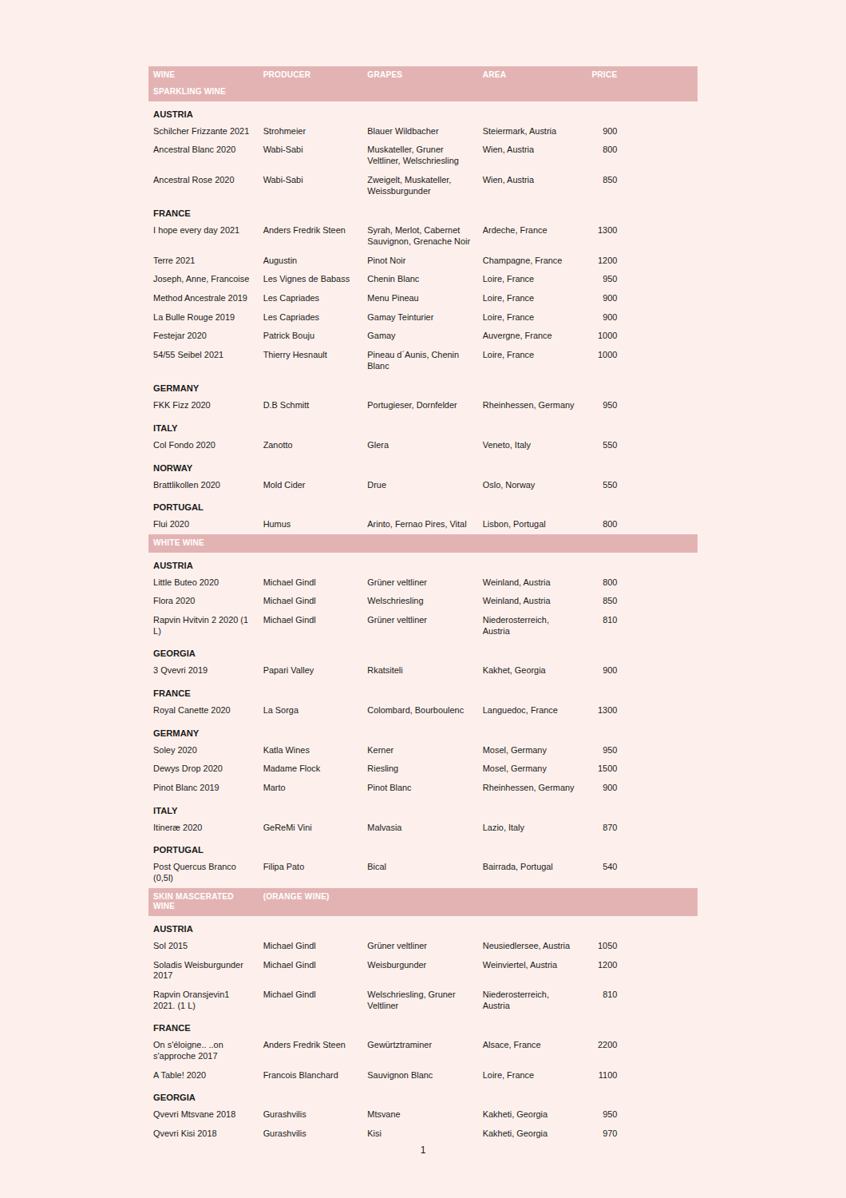| Wine | Producer | Grapes | Area | Price | |
| --- | --- | --- | --- | --- | --- |
| Sparkling wine |
| AUSTRIA |
| Schilcher Frizzante 2021 | Strohmeier | Blauer Wildbacher | Steiermark, Austria | 900 | |
| Ancestral Blanc 2020 | Wabi-Sabi | Muskateller, Gruner Veltliner, Welschriesling | Wien, Austria | 800 | |
| Ancestral Rose 2020 | Wabi-Sabi | Zweigelt, Muskateller, Weissburgunder | Wien, Austria | 850 | |
| FRANCE |
| I hope every day 2021 | Anders Fredrik Steen | Syrah, Merlot, Cabernet Sauvignon, Grenache Noir | Ardeche, France | 1300 | |
| Terre 2021 | Augustin | Pinot Noir | Champagne, France | 1200 | |
| Joseph, Anne, Francoise | Les Vignes de Babass | Chenin Blanc | Loire, France | 950 | |
| Method Ancestrale 2019 | Les Capriades | Menu Pineau | Loire, France | 900 | |
| La Bulle Rouge 2019 | Les Capriades | Gamay Teinturier | Loire, France | 900 | |
| Festejar 2020 | Patrick Bouju | Gamay | Auvergne, France | 1000 | |
| 54/55 Seibel 2021 | Thierry Hesnault | Pineau d´Aunis, Chenin Blanc | Loire, France | 1000 | |
| GERMANY |
| FKK Fizz 2020 | D.B Schmitt | Portugieser, Dornfelder | Rheinhessen, Germany | 950 | |
| ITALY |
| Col Fondo 2020 | Zanotto | Glera | Veneto, Italy | 550 | |
| NORWAY |
| Brattlikollen 2020 | Mold Cider | Drue | Oslo, Norway | 550 | |
| PORTUGAL |
| Flui 2020 | Humus | Arinto, Fernao Pires, Vital | Lisbon, Portugal | 800 | |
| White wine |
| AUSTRIA |
| Little Buteo 2020 | Michael Gindl | Grüner veltliner | Weinland, Austria | 800 | |
| Flora 2020 | Michael Gindl | Welschriesling | Weinland, Austria | 850 | |
| Rapvin Hvitvin 2 2020 (1 L) | Michael Gindl | Grüner veltliner | Niederosterreich, Austria | 810 | |
| GEORGIA |
| 3 Qvevri 2019 | Papari Valley | Rkatsiteli | Kakhet, Georgia | 900 | |
| FRANCE |
| Royal Canette 2020 | La Sorga | Colombard, Bourboulenc | Languedoc, France | 1300 | |
| GERMANY |
| Soley 2020 | Katla Wines | Kerner | Mosel, Germany | 950 | |
| Dewys Drop 2020 | Madame Flock | Riesling | Mosel, Germany | 1500 | |
| Pinot Blanc 2019 | Marto | Pinot Blanc | Rheinhessen, Germany | 900 | |
| ITALY |
| Itineræ 2020 | GeReMi Vini | Malvasia | Lazio, Italy | 870 | |
| PORTUGAL |
| Post Quercus Branco (0,5l) | Filipa Pato | Bical | Bairrada, Portugal | 540 | |
| Skin mascerated wine | (Orange wine) |
| AUSTRIA |
| Sol 2015 | Michael Gindl | Grüner veltliner | Neusiedlersee, Austria | 1050 | |
| Soladis Weisburgunder 2017 | Michael Gindl | Weisburgunder | Weinviertel, Austria | 1200 | |
| Rapvin Oransjevin1 2021. (1 L) | Michael Gindl | Welschriesling, Gruner Veltliner | Niederosterreich, Austria | 810 | |
| FRANCE |
| On s'éloigne.. ..on s'approche 2017 | Anders Fredrik Steen | Gewürtztraminer | Alsace, France | 2200 | |
| A Table! 2020 | Francois Blanchard | Sauvignon Blanc | Loire, France | 1100 | |
| GEORGIA |
| Qvevri Mtsvane 2018 | Gurashvilis | Mtsvane | Kakheti, Georgia | 950 | |
| Qvevri Kisi 2018 | Gurashvilis | Kisi | Kakheti, Georgia | 970 | |
1